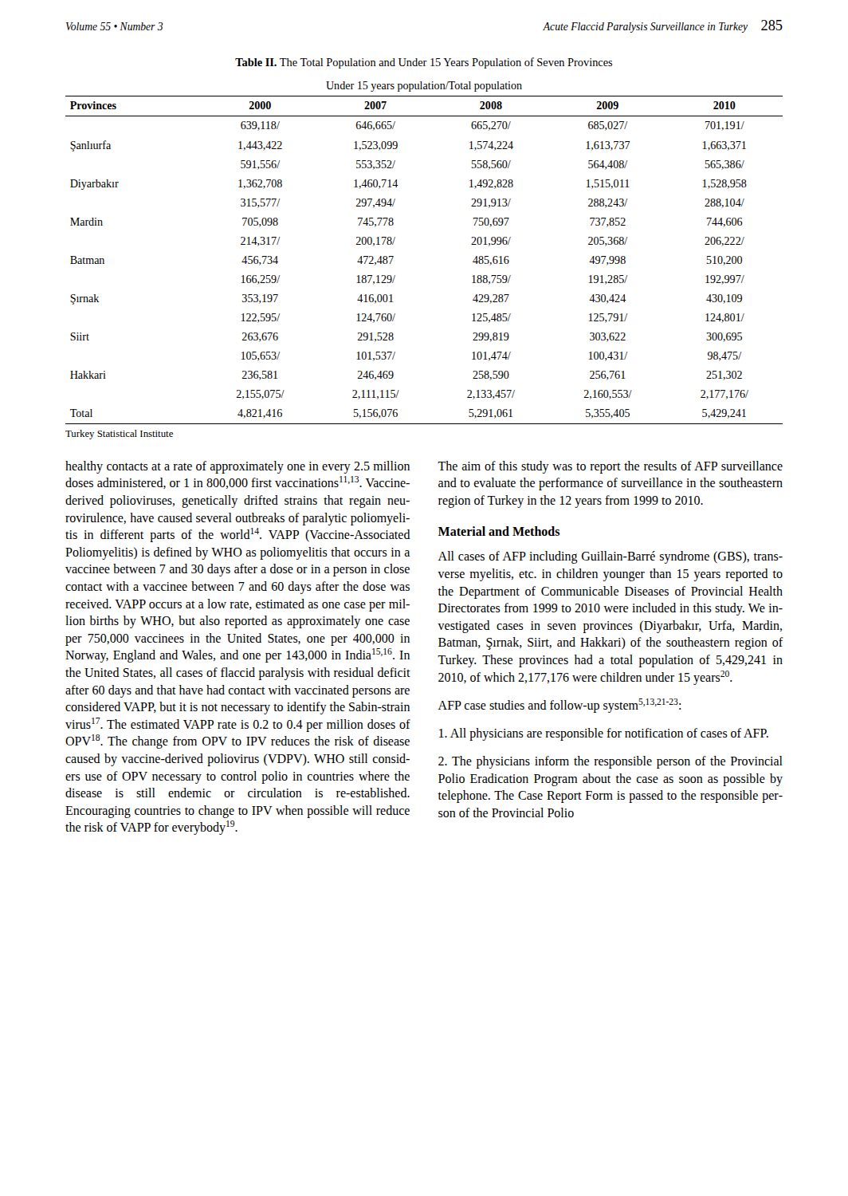Volume 55 • Number 3 Acute Flaccid Paralysis Surveillance in Turkey 285
Table II. The Total Population and Under 15 Years Population of Seven Provinces
| Under 15 years population/Total population |
| --- |
| Provinces | 2000 | 2007 | 2008 | 2009 | 2010 |
| | 639,118/ | 646,665/ | 665,270/ | 685,027/ | 701,191/ |
| Şanlıurfa | 1,443,422 | 1,523,099 | 1,574,224 | 1,613,737 | 1,663,371 |
| | 591,556/ | 553,352/ | 558,560/ | 564,408/ | 565,386/ |
| Diyarbakır | 1,362,708 | 1,460,714 | 1,492,828 | 1,515,011 | 1,528,958 |
| | 315,577/ | 297,494/ | 291,913/ | 288,243/ | 288,104/ |
| Mardin | 705,098 | 745,778 | 750,697 | 737,852 | 744,606 |
| | 214,317/ | 200,178/ | 201,996/ | 205,368/ | 206,222/ |
| Batman | 456,734 | 472,487 | 485,616 | 497,998 | 510,200 |
| | 166,259/ | 187,129/ | 188,759/ | 191,285/ | 192,997/ |
| Şırnak | 353,197 | 416,001 | 429,287 | 430,424 | 430,109 |
| | 122,595/ | 124,760/ | 125,485/ | 125,791/ | 124,801/ |
| Siirt | 263,676 | 291,528 | 299,819 | 303,622 | 300,695 |
| | 105,653/ | 101,537/ | 101,474/ | 100,431/ | 98,475/ |
| Hakkari | 236,581 | 246,469 | 258,590 | 256,761 | 251,302 |
| | 2,155,075/ | 2,111,115/ | 2,133,457/ | 2,160,553/ | 2,177,176/ |
| Total | 4,821,416 | 5,156,076 | 5,291,061 | 5,355,405 | 5,429,241 |
Turkey Statistical Institute
healthy contacts at a rate of approximately one in every 2.5 million doses administered, or 1 in 800,000 first vaccinations11,13. Vaccine-derived polioviruses, genetically drifted strains that regain neurovirulence, have caused several outbreaks of paralytic poliomyelitis in different parts of the world14. VAPP (Vaccine-Associated Poliomyelitis) is defined by WHO as poliomyelitis that occurs in a vaccinee between 7 and 30 days after a dose or in a person in close contact with a vaccinee between 7 and 60 days after the dose was received. VAPP occurs at a low rate, estimated as one case per million births by WHO, but also reported as approximately one case per 750,000 vaccinees in the United States, one per 400,000 in Norway, England and Wales, and one per 143,000 in India15,16. In the United States, all cases of flaccid paralysis with residual deficit after 60 days and that have had contact with vaccinated persons are considered VAPP, but it is not necessary to identify the Sabin-strain virus17. The estimated VAPP rate is 0.2 to 0.4 per million doses of OPV18. The change from OPV to IPV reduces the risk of disease caused by vaccine-derived poliovirus (VDPV). WHO still considers use of OPV necessary to control polio in countries where the disease is still endemic or circulation is re-established. Encouraging countries to change to IPV when possible will reduce the risk of VAPP for everybody19.
The aim of this study was to report the results of AFP surveillance and to evaluate the performance of surveillance in the southeastern region of Turkey in the 12 years from 1999 to 2010.
Material and Methods
All cases of AFP including Guillain-Barré syndrome (GBS), transverse myelitis, etc. in children younger than 15 years reported to the Department of Communicable Diseases of Provincial Health Directorates from 1999 to 2010 were included in this study. We investigated cases in seven provinces (Diyarbakır, Urfa, Mardin, Batman, Şırnak, Siirt, and Hakkari) of the southeastern region of Turkey. These provinces had a total population of 5,429,241 in 2010, of which 2,177,176 were children under 15 years20.
AFP case studies and follow-up system5,13,21-23:
1. All physicians are responsible for notification of cases of AFP.
2. The physicians inform the responsible person of the Provincial Polio Eradication Program about the case as soon as possible by telephone. The Case Report Form is passed to the responsible person of the Provincial Polio